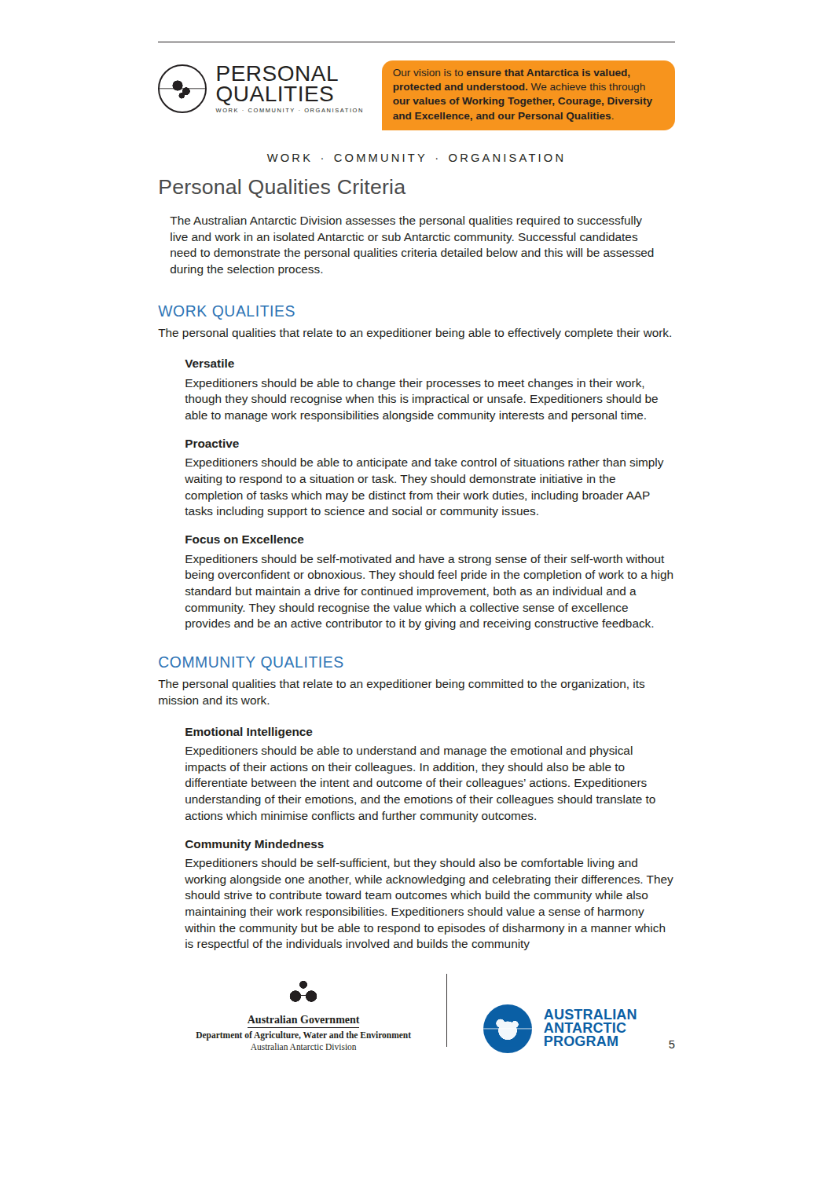PERSONAL QUALITIES Work · Community · Organisation
Our vision is to ensure that Antarctica is valued, protected and understood. We achieve this through our values of Working Together, Courage, Diversity and Excellence, and our Personal Qualities.
WORK · COMMUNITY · ORGANISATION
Personal Qualities Criteria
The Australian Antarctic Division assesses the personal qualities required to successfully live and work in an isolated Antarctic or sub Antarctic community. Successful candidates need to demonstrate the personal qualities criteria detailed below and this will be assessed during the selection process.
Work Qualities
The personal qualities that relate to an expeditioner being able to effectively complete their work.
Versatile
Expeditioners should be able to change their processes to meet changes in their work, though they should recognise when this is impractical or unsafe. Expeditioners should be able to manage work responsibilities alongside community interests and personal time.
Proactive
Expeditioners should be able to anticipate and take control of situations rather than simply waiting to respond to a situation or task. They should demonstrate initiative in the completion of tasks which may be distinct from their work duties, including broader AAP tasks including support to science and social or community issues.
Focus on Excellence
Expeditioners should be self-motivated and have a strong sense of their self-worth without being overconfident or obnoxious. They should feel pride in the completion of work to a high standard but maintain a drive for continued improvement, both as an individual and a community. They should recognise the value which a collective sense of excellence provides and be an active contributor to it by giving and receiving constructive feedback.
Community Qualities
The personal qualities that relate to an expeditioner being committed to the organization, its mission and its work.
Emotional Intelligence
Expeditioners should be able to understand and manage the emotional and physical impacts of their actions on their colleagues. In addition, they should also be able to differentiate between the intent and outcome of their colleagues’ actions. Expeditioners understanding of their emotions, and the emotions of their colleagues should translate to actions which minimise conflicts and further community outcomes.
Community Mindedness
Expeditioners should be self-sufficient, but they should also be comfortable living and working alongside one another, while acknowledging and celebrating their differences. They should strive to contribute toward team outcomes which build the community while also maintaining their work responsibilities. Expeditioners should value a sense of harmony within the community but be able to respond to episodes of disharmony in a manner which is respectful of the individuals involved and builds the community
Australian Government
Department of Agriculture, Water and the Environment
Australian Antarctic Division
AUSTRALIAN ANTARCTIC PROGRAM
5